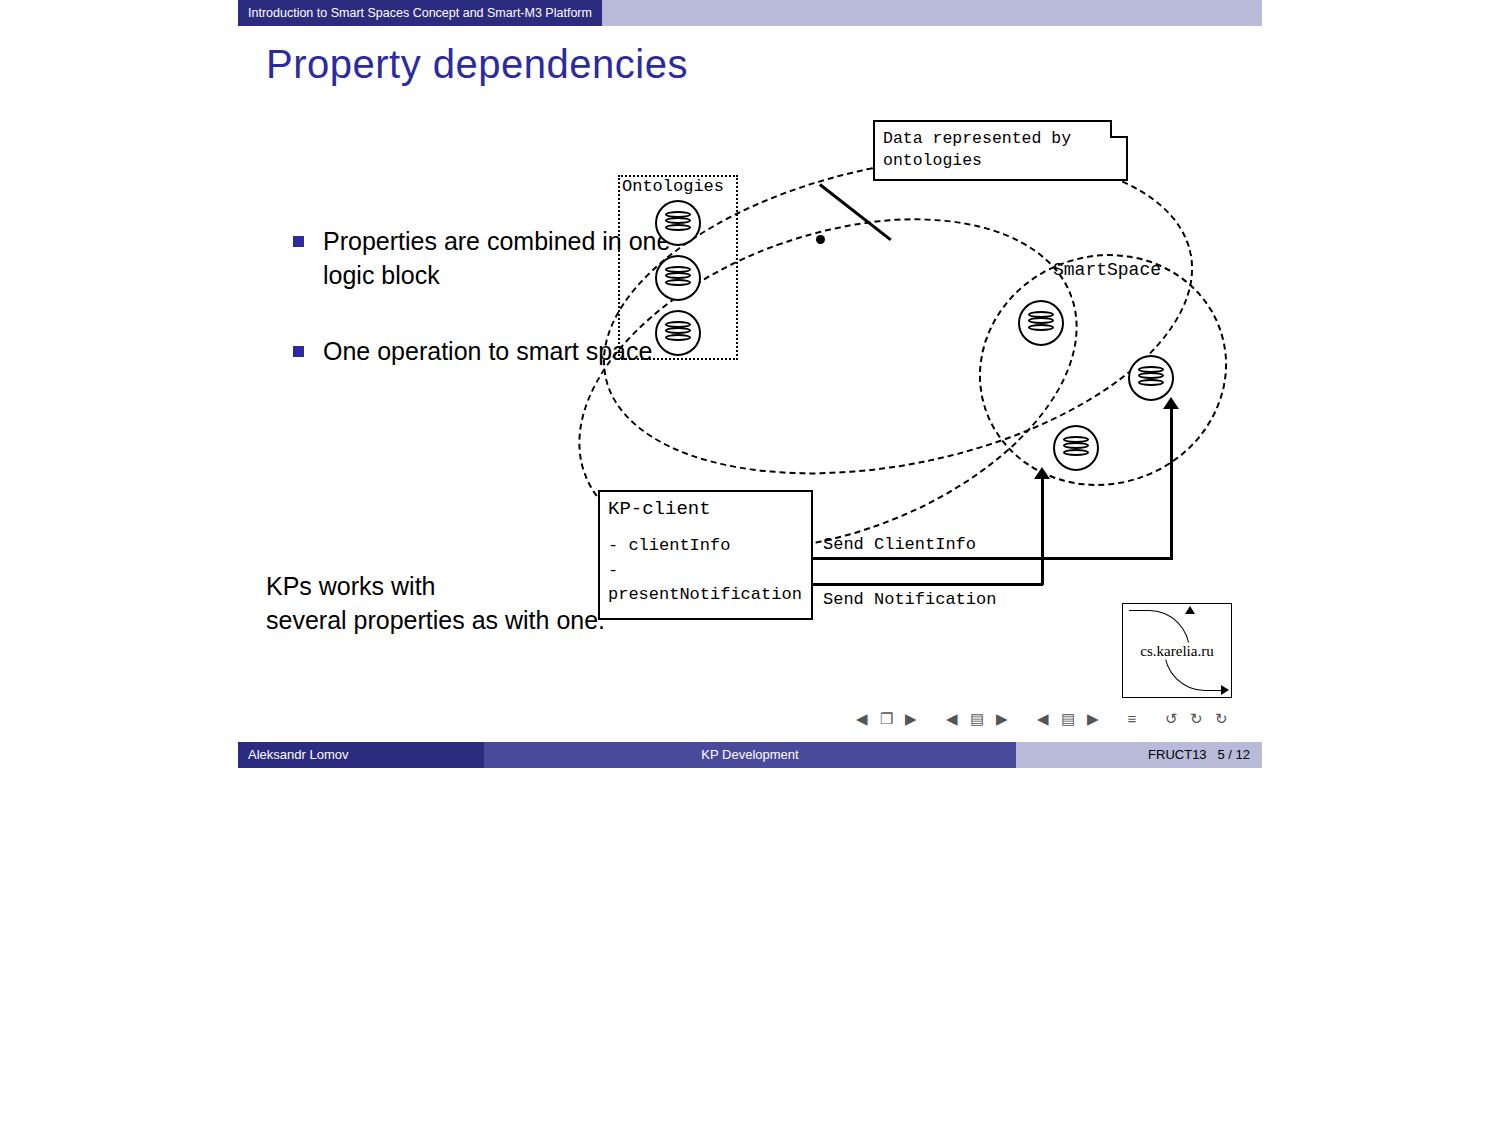Introduction to Smart Spaces Concept and Smart-M3 Platform
Property dependencies
Properties are combined in one logic block
One operation to smart space
KPs works with
several properties as with one.
Data represented by ontologies
Ontologies
SmartSpace
KP-client
- clientInfo
- presentNotification
Send ClientInfo
Send Notification
cs.karelia.ru
◀ ❐ ▶ ◀ ▤ ▶ ◀ ▤ ▶ ≡ ↺ ↻ ↻
Aleksandr Lomov
KP Development
FRUCT13 5 / 12